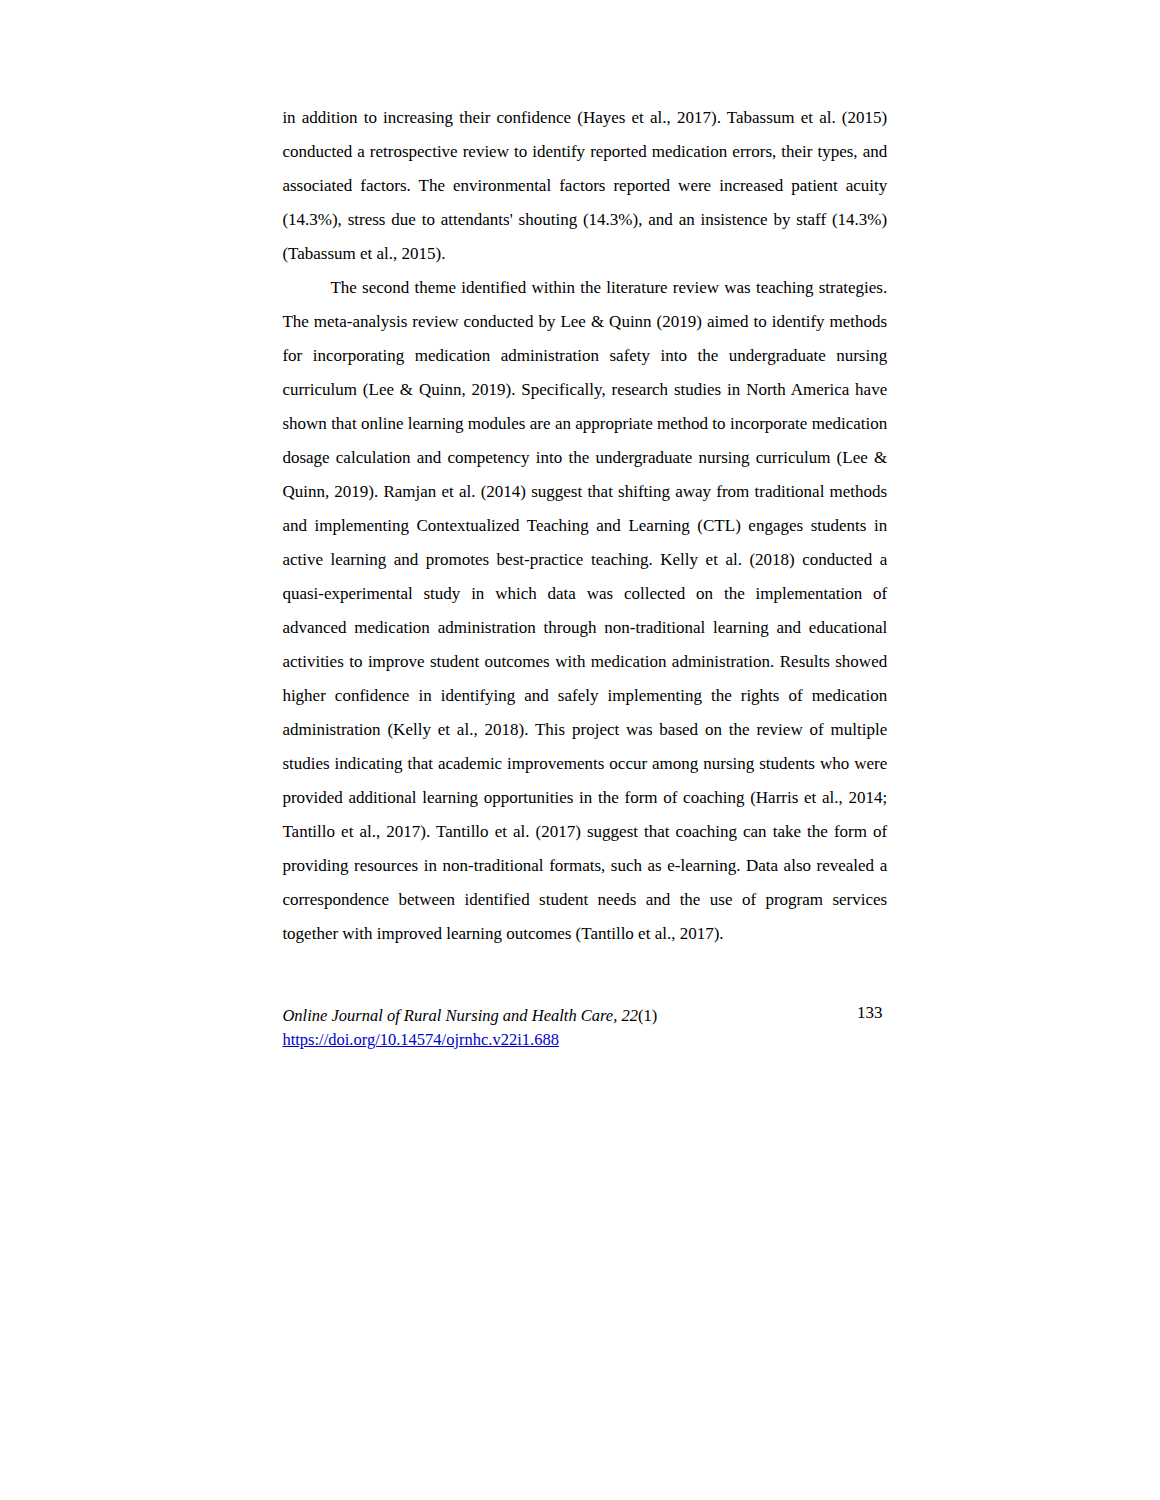in addition to increasing their confidence (Hayes et al., 2017). Tabassum et al. (2015) conducted a retrospective review to identify reported medication errors, their types, and associated factors. The environmental factors reported were increased patient acuity (14.3%), stress due to attendants' shouting (14.3%), and an insistence by staff (14.3%) (Tabassum et al., 2015).
The second theme identified within the literature review was teaching strategies. The meta-analysis review conducted by Lee & Quinn (2019) aimed to identify methods for incorporating medication administration safety into the undergraduate nursing curriculum (Lee & Quinn, 2019). Specifically, research studies in North America have shown that online learning modules are an appropriate method to incorporate medication dosage calculation and competency into the undergraduate nursing curriculum (Lee & Quinn, 2019). Ramjan et al. (2014) suggest that shifting away from traditional methods and implementing Contextualized Teaching and Learning (CTL) engages students in active learning and promotes best-practice teaching. Kelly et al. (2018) conducted a quasi-experimental study in which data was collected on the implementation of advanced medication administration through non-traditional learning and educational activities to improve student outcomes with medication administration. Results showed higher confidence in identifying and safely implementing the rights of medication administration (Kelly et al., 2018). This project was based on the review of multiple studies indicating that academic improvements occur among nursing students who were provided additional learning opportunities in the form of coaching (Harris et al., 2014; Tantillo et al., 2017). Tantillo et al. (2017) suggest that coaching can take the form of providing resources in non-traditional formats, such as e-learning. Data also revealed a correspondence between identified student needs and the use of program services together with improved learning outcomes (Tantillo et al., 2017).
Online Journal of Rural Nursing and Health Care, 22(1)
https://doi.org/10.14574/ojrnhc.v22i1.688
133